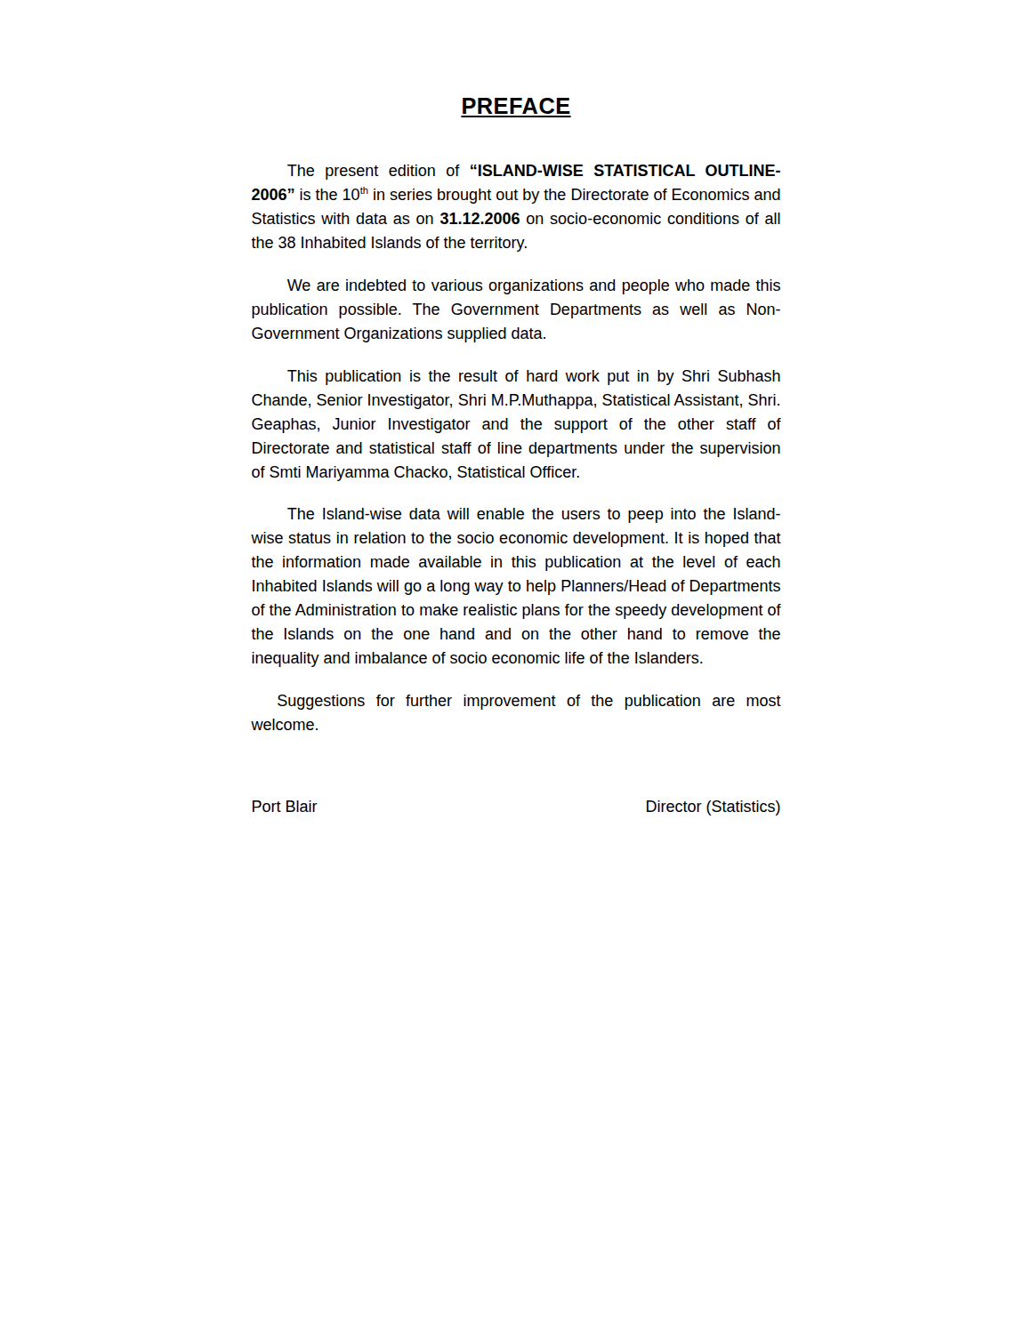PREFACE
The present edition of “ISLAND-WISE STATISTICAL OUTLINE-2006” is the 10th in series brought out by the Directorate of Economics and Statistics with data as on 31.12.2006 on socio-economic conditions of all the 38 Inhabited Islands of the territory.
We are indebted to various organizations and people who made this publication possible. The Government Departments as well as Non-Government Organizations supplied data.
This publication is the result of hard work put in by Shri Subhash Chande, Senior Investigator, Shri M.P.Muthappa, Statistical Assistant, Shri. Geaphas, Junior Investigator and the support of the other staff of Directorate and statistical staff of line departments under the supervision of Smti Mariyamma Chacko, Statistical Officer.
The Island-wise data will enable the users to peep into the Island-wise status in relation to the socio economic development. It is hoped that the information made available in this publication at the level of each Inhabited Islands will go a long way to help Planners/Head of Departments of the Administration to make realistic plans for the speedy development of the Islands on the one hand and on the other hand to remove the inequality and imbalance of socio economic life of the Islanders.
Suggestions for further improvement of the publication are most welcome.
Port Blair Director (Statistics)